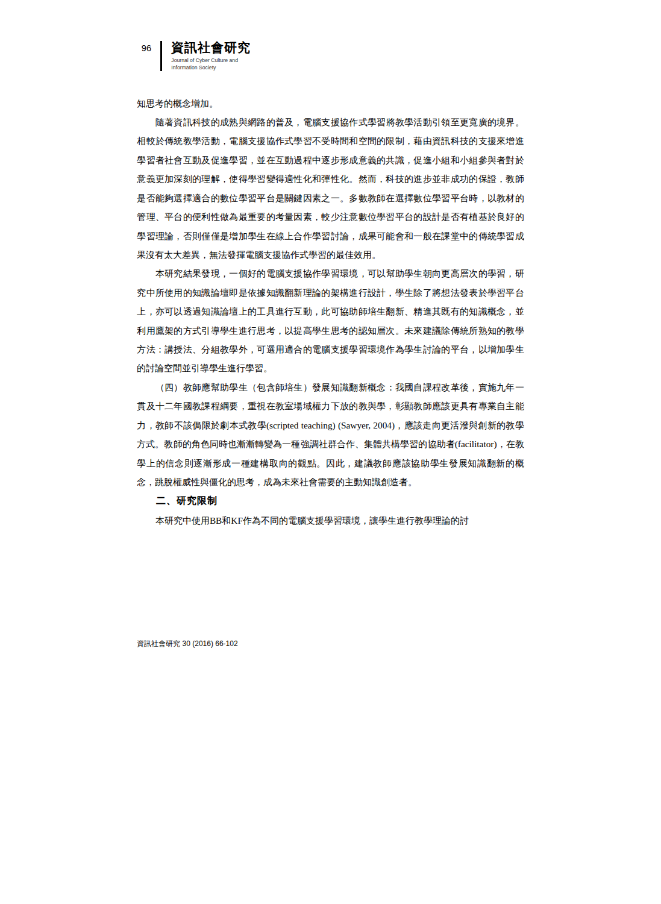96
資訊社會研究
Journal of Cyber Culture and
Information Society
知思考的概念增加。
隨著資訊科技的成熟與網路的普及，電腦支援協作式學習將教學活動引領至更寬廣的境界。相較於傳統教學活動，電腦支援協作式學習不受時間和空間的限制，藉由資訊科技的支援來增進學習者社會互動及促進學習，並在互動過程中逐步形成意義的共識，促進小組和小組參與者對於意義更加深刻的理解，使得學習變得適性化和彈性化。然而，科技的進步並非成功的保證，教師是否能夠選擇適合的數位學習平台是關鍵因素之一。多數教師在選擇數位學習平台時，以教材的管理、平台的便利性做為最重要的考量因素，較少注意數位學習平台的設計是否有植基於良好的學習理論，否則僅僅是增加學生在線上合作學習討論，成果可能會和一般在課堂中的傳統學習成果沒有太大差異，無法發揮電腦支援協作式學習的最佳效用。
本研究結果發現，一個好的電腦支援協作學習環境，可以幫助學生朝向更高層次的學習，研究中所使用的知識論壇即是依據知識翻新理論的架構進行設計，學生除了將想法發表於學習平台上，亦可以透過知識論壇上的工具進行互動，此可協助師培生翻新、精進其既有的知識概念，並利用鷹架的方式引導學生進行思考，以提高學生思考的認知層次。未來建議除傳統所熟知的教學方法：講授法、分組教學外，可選用適合的電腦支援學習環境作為學生討論的平台，以增加學生的討論空間並引導學生進行學習。
（四）教師應幫助學生（包含師培生）發展知識翻新概念：我國自課程改革後，實施九年一貫及十二年國教課程綱要，重視在教室場域權力下放的教與學，彰顯教師應該更具有專業自主能力，教師不該侷限於劇本式教學(scripted teaching) (Sawyer, 2004)，應該走向更活潑與創新的教學方式。教師的角色同時也漸漸轉變為一種強調社群合作、集體共構學習的協助者(facilitator)，在教學上的信念則逐漸形成一種建構取向的觀點。因此，建議教師應該協助學生發展知識翻新的概念，跳脫權威性與僵化的思考，成為未來社會需要的主動知識創造者。
二、研究限制
本研究中使用BB和KF作為不同的電腦支援學習環境，讓學生進行教學理論的討
資訊社會研究 30 (2016) 66-102